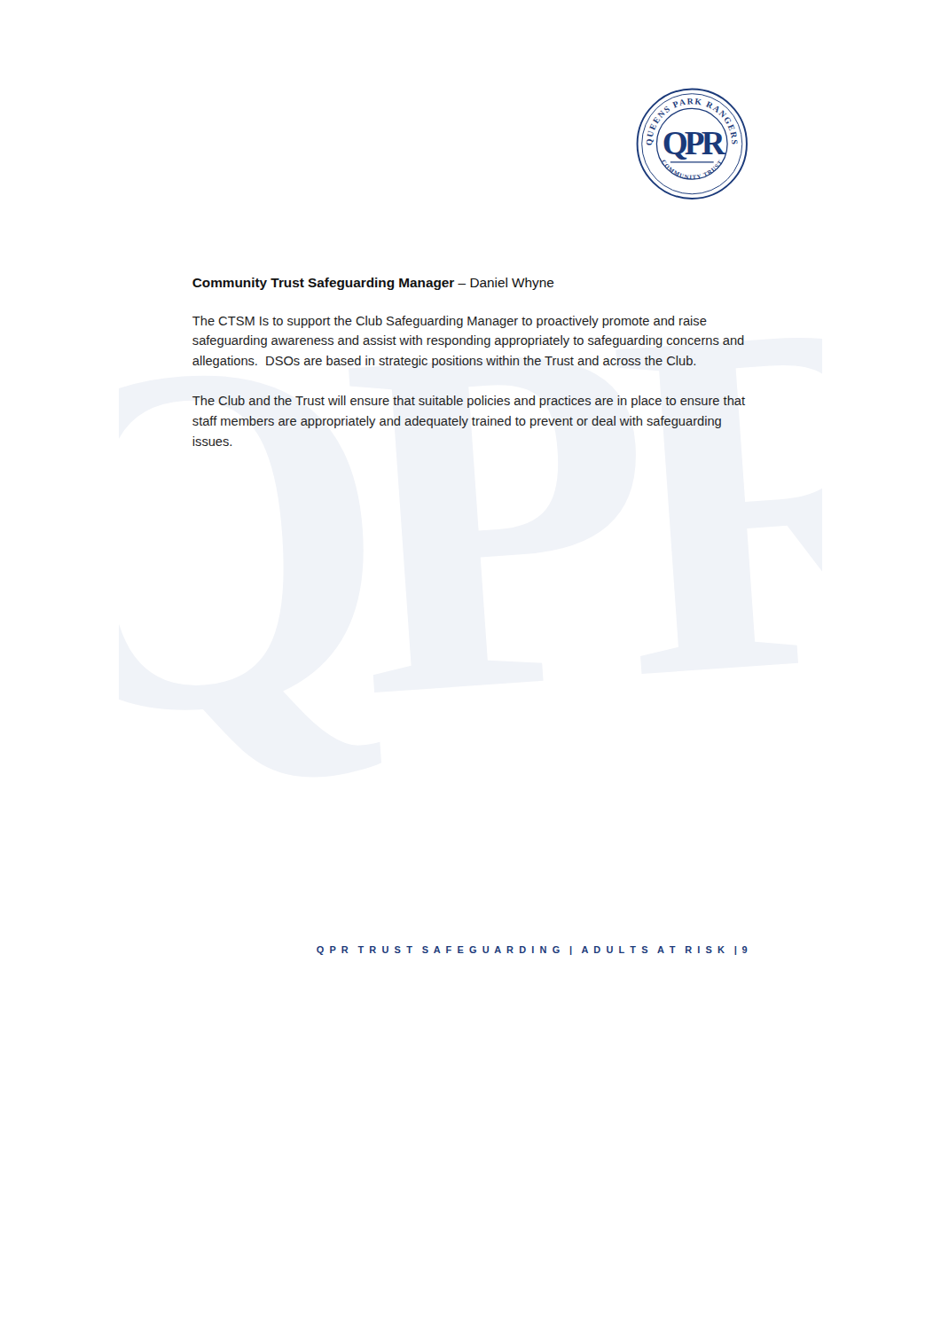QPR
QUEENS PARK RANGERS COMMUNITY TRUST QPR
Community Trust Safeguarding Manager – Daniel Whyne
The CTSM Is to support the Club Safeguarding Manager to proactively promote and raise safeguarding awareness and assist with responding appropriately to safeguarding concerns and allegations. DSOs are based in strategic positions within the Trust and across the Club.
The Club and the Trust will ensure that suitable policies and practices are in place to ensure that staff members are appropriately and adequately trained to prevent or deal with safeguarding issues.
Q P R T R U S T S A F E G U A R D I N G | A D U L T S A T R I S K |9